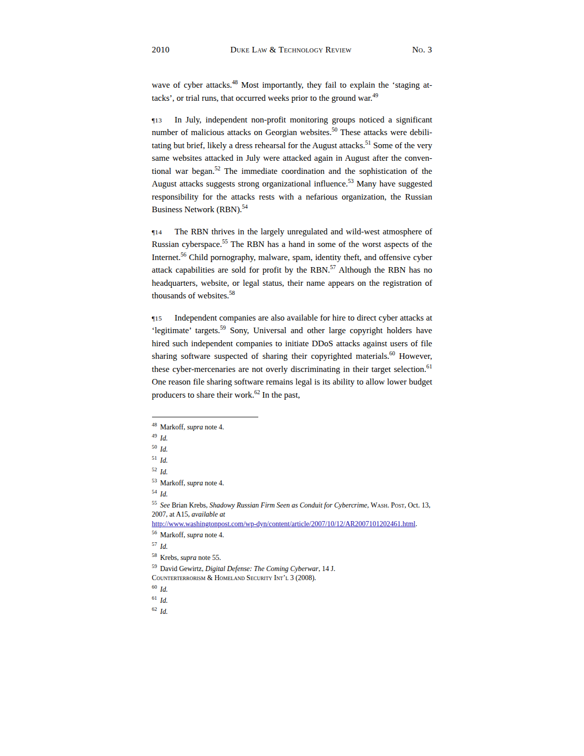2010 Duke Law & Technology Review No. 3
wave of cyber attacks.48 Most importantly, they fail to explain the ‘staging attacks’, or trial runs, that occurred weeks prior to the ground war.49
¶13 In July, independent non-profit monitoring groups noticed a significant number of malicious attacks on Georgian websites.50 These attacks were debilitating but brief, likely a dress rehearsal for the August attacks.51 Some of the very same websites attacked in July were attacked again in August after the conventional war began.52 The immediate coordination and the sophistication of the August attacks suggests strong organizational influence.53 Many have suggested responsibility for the attacks rests with a nefarious organization, the Russian Business Network (RBN).54
¶14 The RBN thrives in the largely unregulated and wild-west atmosphere of Russian cyberspace.55 The RBN has a hand in some of the worst aspects of the Internet.56 Child pornography, malware, spam, identity theft, and offensive cyber attack capabilities are sold for profit by the RBN.57 Although the RBN has no headquarters, website, or legal status, their name appears on the registration of thousands of websites.58
¶15 Independent companies are also available for hire to direct cyber attacks at ‘legitimate’ targets.59 Sony, Universal and other large copyright holders have hired such independent companies to initiate DDoS attacks against users of file sharing software suspected of sharing their copyrighted materials.60 However, these cyber-mercenaries are not overly discriminating in their target selection.61 One reason file sharing software remains legal is its ability to allow lower budget producers to share their work.62 In the past,
48 Markoff, supra note 4.
49 Id.
50 Id.
51 Id.
52 Id.
53 Markoff, supra note 4.
54 Id.
55 See Brian Krebs, Shadowy Russian Firm Seen as Conduit for Cybercrime, Wash. Post, Oct. 13, 2007, at A15, available at
http://www.washingtonpost.com/wp-dyn/content/article/2007/10/12/AR2007101202461.html.
56 Markoff, supra note 4.
57 Id.
58 Krebs, supra note 55.
59 David Gewirtz, Digital Defense: The Coming Cyberwar, 14 J.
Counterterrorism & Homeland Security Int’l 3 (2008).
60 Id.
61 Id.
62 Id.